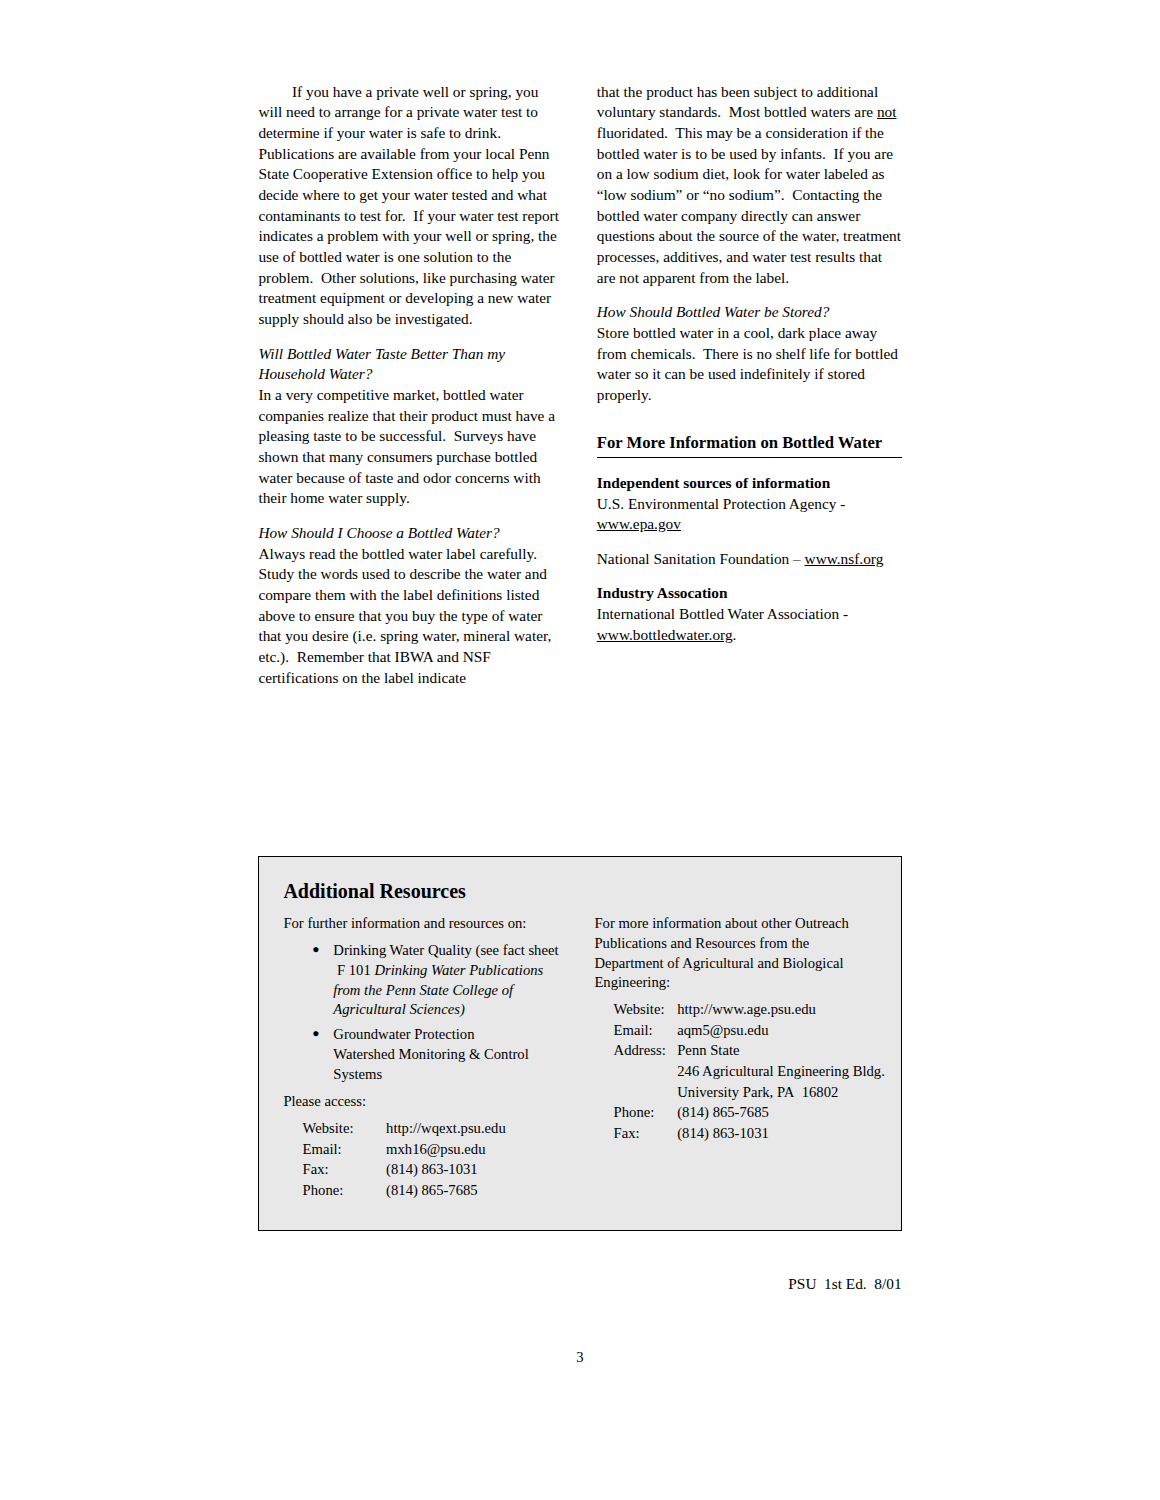If you have a private well or spring, you will need to arrange for a private water test to determine if your water is safe to drink. Publications are available from your local Penn State Cooperative Extension office to help you decide where to get your water tested and what contaminants to test for. If your water test report indicates a problem with your well or spring, the use of bottled water is one solution to the problem. Other solutions, like purchasing water treatment equipment or developing a new water supply should also be investigated.
Will Bottled Water Taste Better Than my Household Water?
In a very competitive market, bottled water companies realize that their product must have a pleasing taste to be successful. Surveys have shown that many consumers purchase bottled water because of taste and odor concerns with their home water supply.
How Should I Choose a Bottled Water?
Always read the bottled water label carefully. Study the words used to describe the water and compare them with the label definitions listed above to ensure that you buy the type of water that you desire (i.e. spring water, mineral water, etc.). Remember that IBWA and NSF certifications on the label indicate
that the product has been subject to additional voluntary standards. Most bottled waters are not fluoridated. This may be a consideration if the bottled water is to be used by infants. If you are on a low sodium diet, look for water labeled as “low sodium” or “no sodium”. Contacting the bottled water company directly can answer questions about the source of the water, treatment processes, additives, and water test results that are not apparent from the label.
How Should Bottled Water be Stored?
Store bottled water in a cool, dark place away from chemicals. There is no shelf life for bottled water so it can be used indefinitely if stored properly.
For More Information on Bottled Water
Independent sources of information
U.S. Environmental Protection Agency - www.epa.gov
National Sanitation Foundation – www.nsf.org
Industry Assocation
International Bottled Water Association - www.bottledwater.org.
Additional Resources
For further information and resources on:
Drinking Water Quality (see fact sheet
F 101 Drinking Water Publications from the Penn State College of Agricultural Sciences)
Groundwater Protection
Watershed Monitoring & Control Systems
Please access:
| Website: | http://wqext.psu.edu |
| Email: | mxh16@psu.edu |
| Fax: | (814) 863-1031 |
| Phone: | (814) 865-7685 |
For more information about other Outreach Publications and Resources from the Department of Agricultural and Biological Engineering:
| Website: | http://www.age.psu.edu |
| Email: | aqm5@psu.edu |
| Address: | Penn State |
| | 246 Agricultural Engineering Bldg. |
| | University Park, PA 16802 |
| Phone: | (814) 865-7685 |
| Fax: | (814) 863-1031 |
PSU 1st Ed. 8/01
3